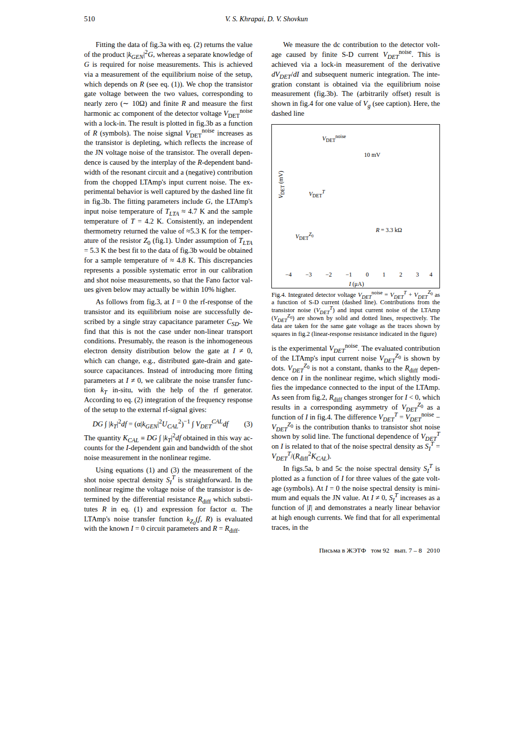510 V. S. Khrapai, D. V. Shovkun
Fitting the data of fig.3a with eq. (2) returns the value of the product |kGEN|2G, whereas a separate knowledge of G is required for noise measurements. This is achieved via a measurement of the equilibrium noise of the setup, which depends on R (see eq. (1)). We chop the transistor gate voltage between the two values, corresponding to nearly zero (∼ 10Ω) and finite R and measure the first harmonic ac component of the detector voltage VDETnoise with a lock-in. The result is plotted in fig.3b as a function of R (symbols). The noise signal VDETnoise increases as the transistor is depleting, which reflects the increase of the JN voltage noise of the transistor. The overall dependence is caused by the interplay of the R-dependent bandwidth of the resonant circuit and a (negative) contribution from the chopped LTAmp's input current noise. The experimental behavior is well captured by the dashed line fit in fig.3b. The fitting parameters include G, the LTAmp's input noise temperature of TLTA ≈ 4.7 K and the sample temperature of T = 4.2 K. Consistently, an independent thermometry returned the value of ≈5.3 K for the temperature of the resistor Z0 (fig.1). Under assumption of TLTA = 5.3 K the best fit to the data of fig.3b would be obtained for a sample temperature of ≈ 4.8 K. This discrepancies represents a possible systematic error in our calibration and shot noise measurements, so that the Fano factor values given below may actually be within 10% higher.
As follows from fig.3, at I = 0 the rf-response of the transistor and its equilibrium noise are successfully described by a single stray capacitance parameter CSD. We find that this is not the case under non-linear transport conditions. Presumably, the reason is the inhomogeneous electron density distribution below the gate at I ≠ 0, which can change, e.g., distributed gate-drain and gate-source capacitances. Instead of introducing more fitting parameters at I ≠ 0, we calibrate the noise transfer function kT in-situ, with the help of the rf generator. According to eq. (2) integration of the frequency response of the setup to the external rf-signal gives:
DG ∫ |kT|2df = (α|kGEN|2UCAL2)−1 ∫ VDETCALdf (3)
The quantity KCAL ≡ DG ∫ |kT|2df obtained in this way accounts for the I-dependent gain and bandwidth of the shot noise measurement in the nonlinear regime.
Using equations (1) and (3) the measurement of the shot noise spectral density SIT is straightforward. In the nonlinear regime the voltage noise of the transistor is determined by the differential resistance Rdiff which substitutes R in eq. (1) and expression for factor α. The LTAmp's noise transfer function kZ0(f, R) is evaluated with the known I = 0 circuit parameters and R = Rdiff.
We measure the dc contribution to the detector voltage caused by finite S-D current VDETnoise. This is achieved via a lock-in measurement of the derivative dVDET/dI and subsequent numeric integration. The integration constant is obtained via the equilibrium noise measurement (fig.3b). The (arbitrarily offset) result is shown in fig.4 for one value of Vg (see caption). Here, the dashed line
VDETnoise 10 mV VDETT VDETZ0 R = 3.3 kΩ VDET (mV) −4 −3 −2 −1 0 1 2 3 4 I (μA)
Fig.4. Integrated detector voltage VDETnoise = VDETT + VDETZ0 as a function of S-D current (dashed line). Contributions from the transistor noise (VDETT) and input current noise of the LTAmp (VDETZ0) are shown by solid and dotted lines, respectively. The data are taken for the same gate voltage as the traces shown by squares in fig.2 (linear-response resistance indicated in the figure)
is the experimental VDETnoise. The evaluated contribution of the LTAmp's input current noise VDETZ0 is shown by dots. VDETZ0 is not a constant, thanks to the Rdiff dependence on I in the nonlinear regime, which slightly modifies the impedance connected to the input of the LTAmp. As seen from fig.2, Rdiff changes stronger for I < 0, which results in a corresponding asymmetry of VDETZ0 as a function of I in fig.4. The difference VDETT = VDETnoise − VDETZ0 is the contribution thanks to transistor shot noise shown by solid line. The functional dependence of VDETT on I is related to that of the noise spectral density as SIT = VDETT/(Rdiff2KCAL).
In figs.5a, b and 5c the noise spectral density SIT is plotted as a function of I for three values of the gate voltage (symbols). At I = 0 the noise spectral density is minimum and equals the JN value. At I ≠ 0, SIT increases as a function of |I| and demonstrates a nearly linear behavior at high enough currents. We find that for all experimental traces, in the
Письма в ЖЭТФ том 92 вып. 7 – 8 2010